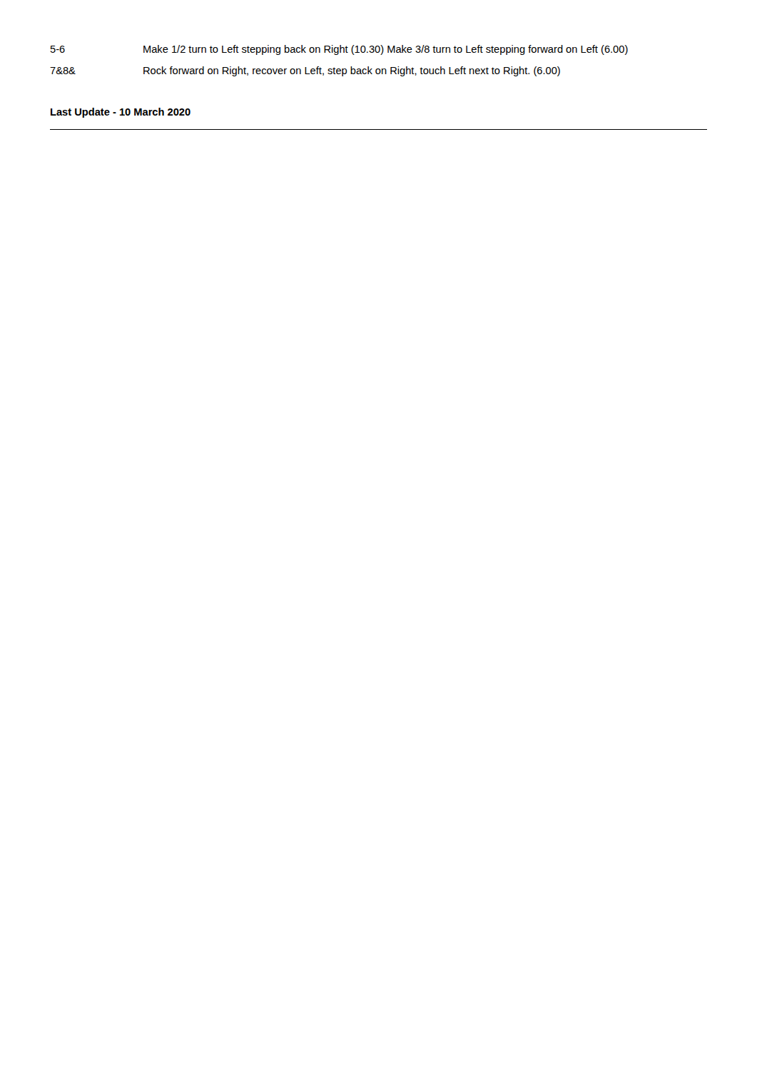| 5-6 | Make 1/2 turn to Left stepping back on Right (10.30) Make 3/8 turn to Left stepping forward on Left (6.00) |
| 7&8& | Rock forward on Right, recover on Left, step back on Right, touch Left next to Right. (6.00) |
Last Update - 10 March 2020